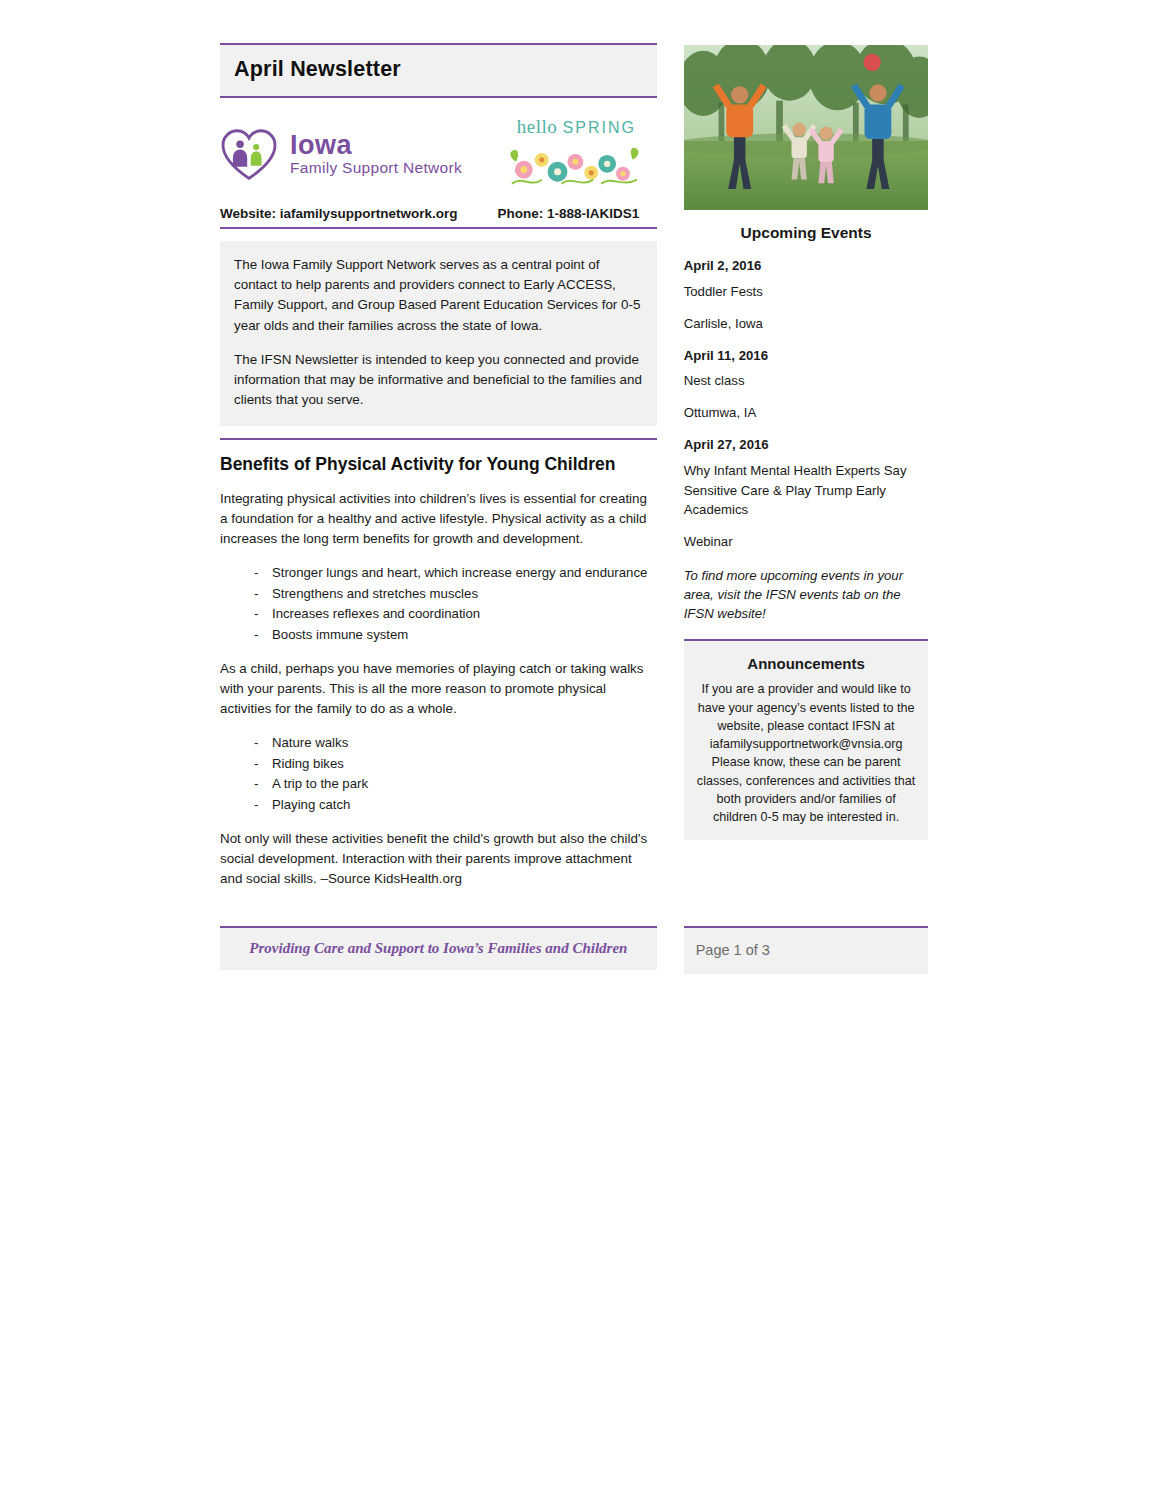April Newsletter
Iowa Family Support Network
hello SPRING
Website: iafamilysupportnetwork.org Phone: 1-888-IAKIDS1
The Iowa Family Support Network serves as a central point of contact to help parents and providers connect to Early ACCESS, Family Support, and Group Based Parent Education Services for 0-5 year olds and their families across the state of Iowa.
The IFSN Newsletter is intended to keep you connected and provide information that may be informative and beneficial to the families and clients that you serve.
Benefits of Physical Activity for Young Children
Integrating physical activities into children’s lives is essential for creating a foundation for a healthy and active lifestyle. Physical activity as a child increases the long term benefits for growth and development.
Stronger lungs and heart, which increase energy and endurance
Strengthens and stretches muscles
Increases reflexes and coordination
Boosts immune system
As a child, perhaps you have memories of playing catch or taking walks with your parents. This is all the more reason to promote physical activities for the family to do as a whole.
Nature walks
Riding bikes
A trip to the park
Playing catch
Not only will these activities benefit the child's growth but also the child's social development. Interaction with their parents improve attachment and social skills. –Source KidsHealth.org
Upcoming Events
April 2, 2016
Toddler Fests
Carlisle, Iowa
April 11, 2016
Nest class
Ottumwa, IA
April 27, 2016
Why Infant Mental Health Experts Say Sensitive Care & Play Trump Early Academics
Webinar
To find more upcoming events in your area, visit the IFSN events tab on the IFSN website!
Announcements
If you are a provider and would like to have your agency’s events listed to the website, please contact IFSN at iafamilysupportnetwork@vnsia.org Please know, these can be parent classes, conferences and activities that both providers and/or families of children 0-5 may be interested in.
Providing Care and Support to Iowa’s Families and Children
Page 1 of 3